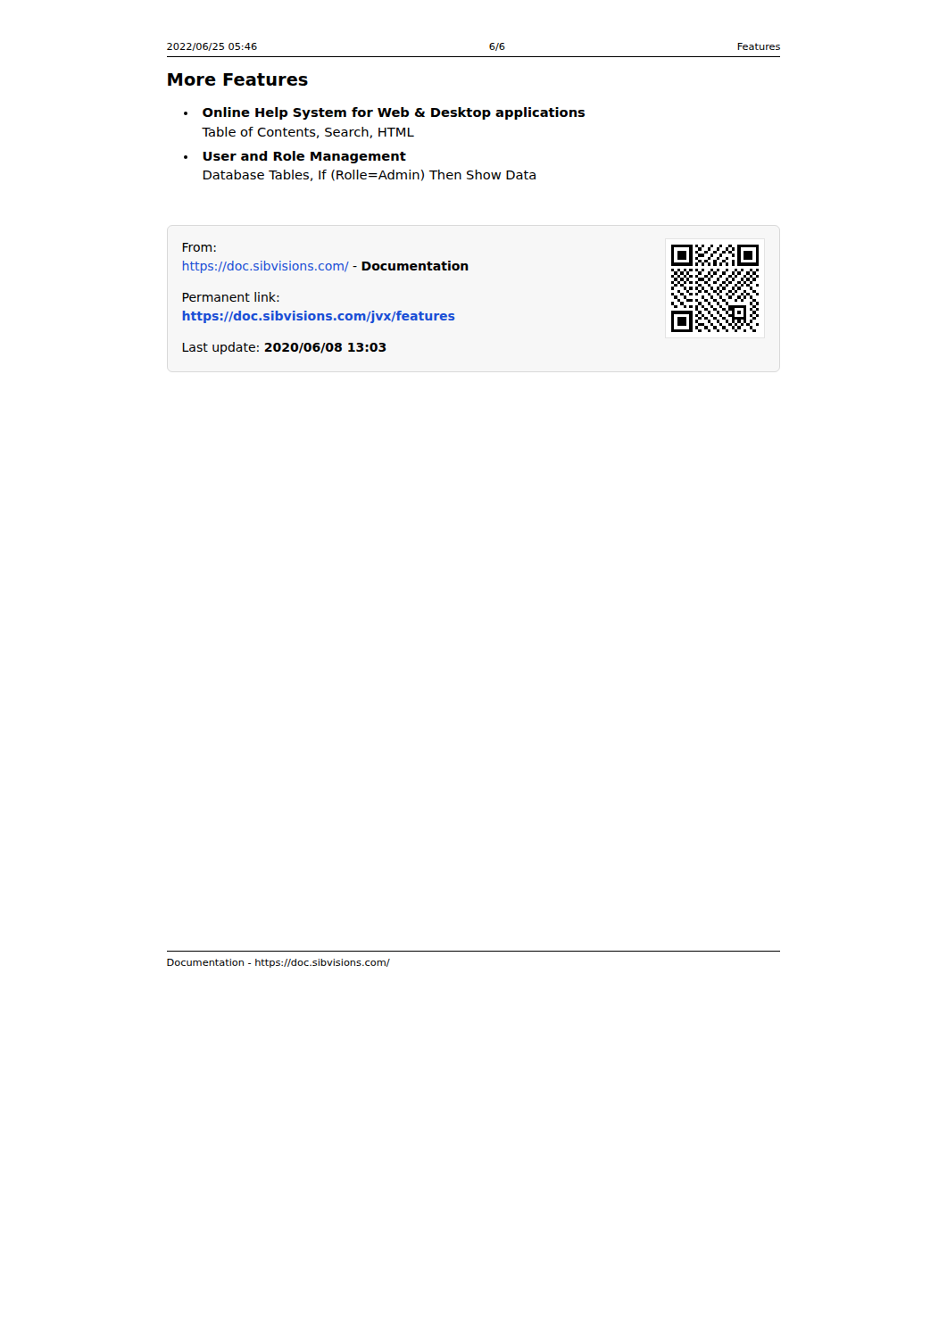2022/06/25 05:46
6/6
Features
More Features
Online Help System for Web & Desktop applications Table of Contents, Search, HTML
User and Role Management Database Tables, If (Rolle=Admin) Then Show Data
From:
https://doc.sibvisions.com/ - Documentation
Permanent link:
https://doc.sibvisions.com/jvx/features
Last update: 2020/06/08 13:03
Documentation - https://doc.sibvisions.com/